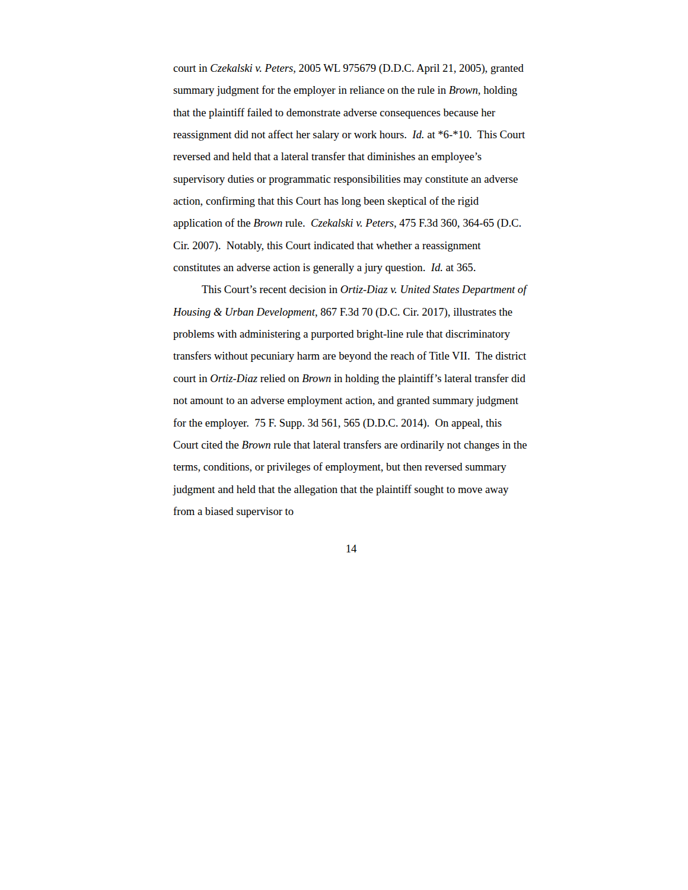court in Czekalski v. Peters, 2005 WL 975679 (D.D.C. April 21, 2005), granted summary judgment for the employer in reliance on the rule in Brown, holding that the plaintiff failed to demonstrate adverse consequences because her reassignment did not affect her salary or work hours. Id. at *6-*10. This Court reversed and held that a lateral transfer that diminishes an employee’s supervisory duties or programmatic responsibilities may constitute an adverse action, confirming that this Court has long been skeptical of the rigid application of the Brown rule. Czekalski v. Peters, 475 F.3d 360, 364-65 (D.C. Cir. 2007). Notably, this Court indicated that whether a reassignment constitutes an adverse action is generally a jury question. Id. at 365.
This Court’s recent decision in Ortiz-Diaz v. United States Department of Housing & Urban Development, 867 F.3d 70 (D.C. Cir. 2017), illustrates the problems with administering a purported bright-line rule that discriminatory transfers without pecuniary harm are beyond the reach of Title VII. The district court in Ortiz-Diaz relied on Brown in holding the plaintiff’s lateral transfer did not amount to an adverse employment action, and granted summary judgment for the employer. 75 F. Supp. 3d 561, 565 (D.D.C. 2014). On appeal, this Court cited the Brown rule that lateral transfers are ordinarily not changes in the terms, conditions, or privileges of employment, but then reversed summary judgment and held that the allegation that the plaintiff sought to move away from a biased supervisor to
14